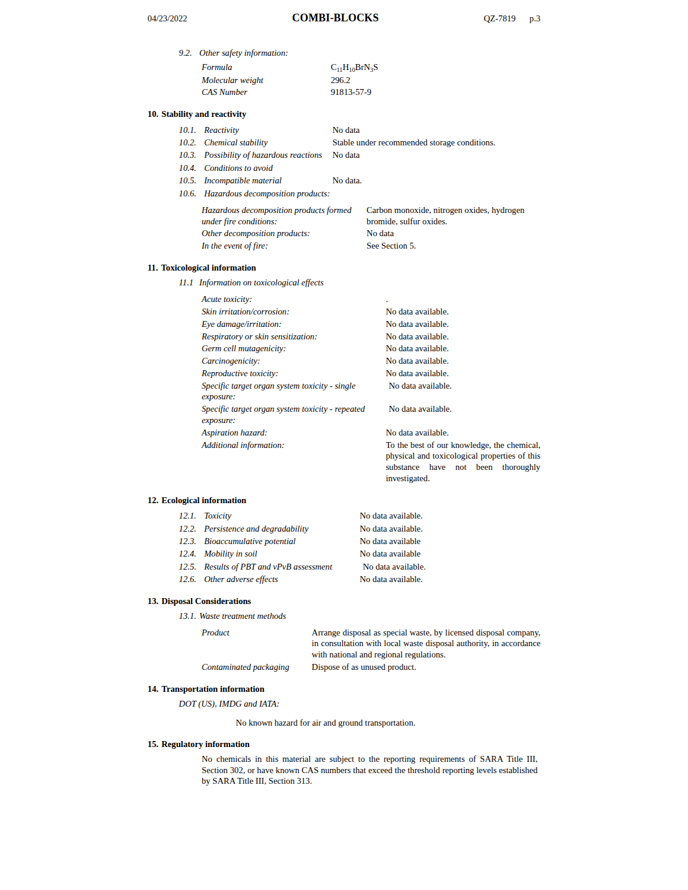04/23/2022
COMBI-BLOCKS
QZ-7819p.3
9.2. Other safety information:
| Formula | C 11 H 10 BrN 3 S |
| Molecular weight | 296.2 |
| CAS Number | 91813-57-9 |
10. Stability and reactivity
| 10.1. | Reactivity | No data |
| 10.2. | Chemical stability | Stable under recommended storage conditions. |
| 10.3. | Possibility of hazardous reactions | No data |
| 10.4. | Conditions to avoid |
| 10.5. | Incompatible material | No data. |
| 10.6. | Hazardous decomposition products: |
| Hazardous decomposition products formed under fire conditions: | Carbon monoxide, nitrogen oxides, hydrogen bromide, sulfur oxides. |
| Other decomposition products: | No data |
| In the event of fire: | See Section 5. |
11. Toxicological information
11.1 Information on toxicological effects
| Acute toxicity: | . |
| Skin irritation/corrosion: | No data available. |
| Eye damage/irritation: | No data available. |
| Respiratory or skin sensitization: | No data available. |
| Germ cell mutagenicity: | No data available. |
| Carcinogenicity: | No data available. |
| Reproductive toxicity: | No data available. |
| Specific target organ system toxicity - single exposure: | No data available. |
| Specific target organ system toxicity - repeated exposure: | No data available. |
| Aspiration hazard: | No data available. |
| Additional information: | To the best of our knowledge, the chemical, physical and toxicological properties of this substance have not been thoroughly investigated. |
12. Ecological information
| 12.1. | Toxicity | No data available. |
| 12.2. | Persistence and degradability | No data available. |
| 12.3. | Bioaccumulative potential | No data available |
| 12.4. | Mobility in soil | No data available |
| 12.5. | Results of PBT and vPvB assessment | No data available. |
| 12.6. | Other adverse effects | No data available. |
13. Disposal Considerations
13.1. Waste treatment methods
| Product | Arrange disposal as special waste, by licensed disposal company, in consultation with local waste disposal authority, in accordance with national and regional regulations. |
| Contaminated packaging | Dispose of as unused product. |
14. Transportation information
DOT (US), IMDG and IATA:
No known hazard for air and ground transportation.
15. Regulatory information
No chemicals in this material are subject to the reporting requirements of SARA Title III, Section 302, or have known CAS numbers that exceed the threshold reporting levels established by SARA Title III, Section 313.